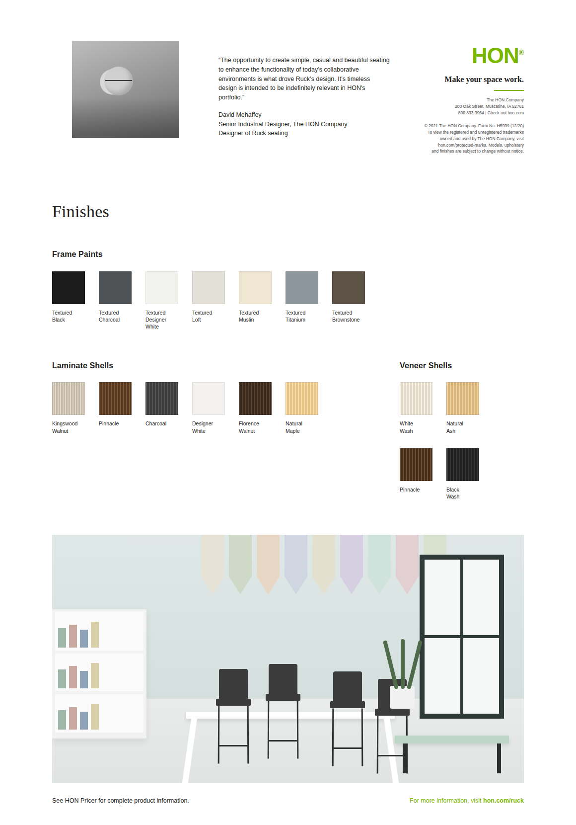“The opportunity to create simple, casual and beautiful seating to enhance the functionality of today’s collaborative environments is what drove Ruck’s design. It’s timeless design is intended to be indefinitely relevant in HON's portfolio.”
David Mehaffey
Senior Industrial Designer, The HON Company
Designer of Ruck seating
HON®
Make your space work.
The HON Company
200 Oak Street, Muscatine, IA 52761
800.833.3964 | Check out hon.com
© 2021 The HON Company. Form No. H5939 (12/20)
To view the registered and unregistered trademarks
owned and used by The HON Company, visit
hon.com/protected-marks. Models, upholstery
and finishes are subject to change without notice.
Finishes
Frame Paints
Textured
Black
Textured
Charcoal
Textured
Designer
White
Textured
Loft
Textured
Muslin
Textured
Titanium
Textured
Brownstone
Laminate Shells
Kingswood
Walnut
Pinnacle
Charcoal
Designer
White
Florence
Walnut
Natural
Maple
Veneer Shells
White
Wash
Natural
Ash
Pinnacle
Black
Wash
See HON Pricer for complete product information.
For more information, visit hon.com/ruck